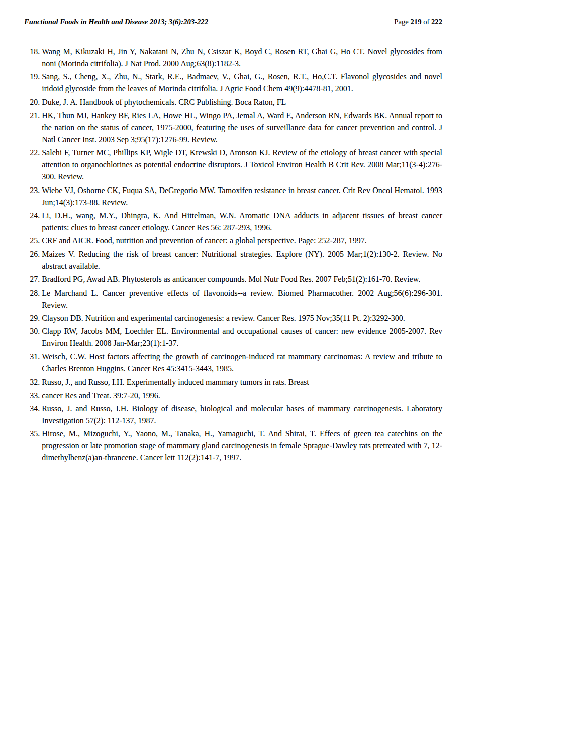Functional Foods in Health and Disease 2013; 3(6):203-222 Page 219 of 222
Wang M, Kikuzaki H, Jin Y, Nakatani N, Zhu N, Csiszar K, Boyd C, Rosen RT, Ghai G, Ho CT. Novel glycosides from noni (Morinda citrifolia). J Nat Prod. 2000 Aug;63(8):1182-3.
Sang, S., Cheng, X., Zhu, N., Stark, R.E., Badmaev, V., Ghai, G., Rosen, R.T., Ho,C.T. Flavonol glycosides and novel iridoid glycoside from the leaves of Morinda citrifolia. J Agric Food Chem 49(9):4478-81, 2001.
Duke, J. A. Handbook of phytochemicals. CRC Publishing. Boca Raton, FL
HK, Thun MJ, Hankey BF, Ries LA, Howe HL, Wingo PA, Jemal A, Ward E, Anderson RN, Edwards BK. Annual report to the nation on the status of cancer, 1975-2000, featuring the uses of surveillance data for cancer prevention and control. J Natl Cancer Inst. 2003 Sep 3;95(17):1276-99. Review.
Salehi F, Turner MC, Phillips KP, Wigle DT, Krewski D, Aronson KJ. Review of the etiology of breast cancer with special attention to organochlorines as potential endocrine disruptors. J Toxicol Environ Health B Crit Rev. 2008 Mar;11(3-4):276-300. Review.
Wiebe VJ, Osborne CK, Fuqua SA, DeGregorio MW. Tamoxifen resistance in breast cancer. Crit Rev Oncol Hematol. 1993 Jun;14(3):173-88. Review.
Li, D.H., wang, M.Y., Dhingra, K. And Hittelman, W.N. Aromatic DNA adducts in adjacent tissues of breast cancer patients: clues to breast cancer etiology. Cancer Res 56: 287-293, 1996.
CRF and AICR. Food, nutrition and prevention of cancer: a global perspective. Page: 252-287, 1997.
Maizes V. Reducing the risk of breast cancer: Nutritional strategies. Explore (NY). 2005 Mar;1(2):130-2. Review. No abstract available.
Bradford PG, Awad AB. Phytosterols as anticancer compounds. Mol Nutr Food Res. 2007 Feb;51(2):161-70. Review.
Le Marchand L. Cancer preventive effects of flavonoids--a review. Biomed Pharmacother. 2002 Aug;56(6):296-301. Review.
Clayson DB. Nutrition and experimental carcinogenesis: a review. Cancer Res. 1975 Nov;35(11 Pt. 2):3292-300.
Clapp RW, Jacobs MM, Loechler EL. Environmental and occupational causes of cancer: new evidence 2005-2007. Rev Environ Health. 2008 Jan-Mar;23(1):1-37.
Weisch, C.W. Host factors affecting the growth of carcinogen-induced rat mammary carcinomas: A review and tribute to Charles Brenton Huggins. Cancer Res 45:3415-3443, 1985.
Russo, J., and Russo, I.H. Experimentally induced mammary tumors in rats. Breast
cancer Res and Treat. 39:7-20, 1996.
Russo, J. and Russo, I.H. Biology of disease, biological and molecular bases of mammary carcinogenesis. Laboratory Investigation 57(2): 112-137, 1987.
Hirose, M., Mizoguchi, Y., Yaono, M., Tanaka, H., Yamaguchi, T. And Shirai, T. Effecs of green tea catechins on the progression or late promotion stage of mammary gland carcinogenesis in female Sprague-Dawley rats pretreated with 7, 12-dimethylbenz(a)an-thrancene. Cancer lett 112(2):141-7, 1997.